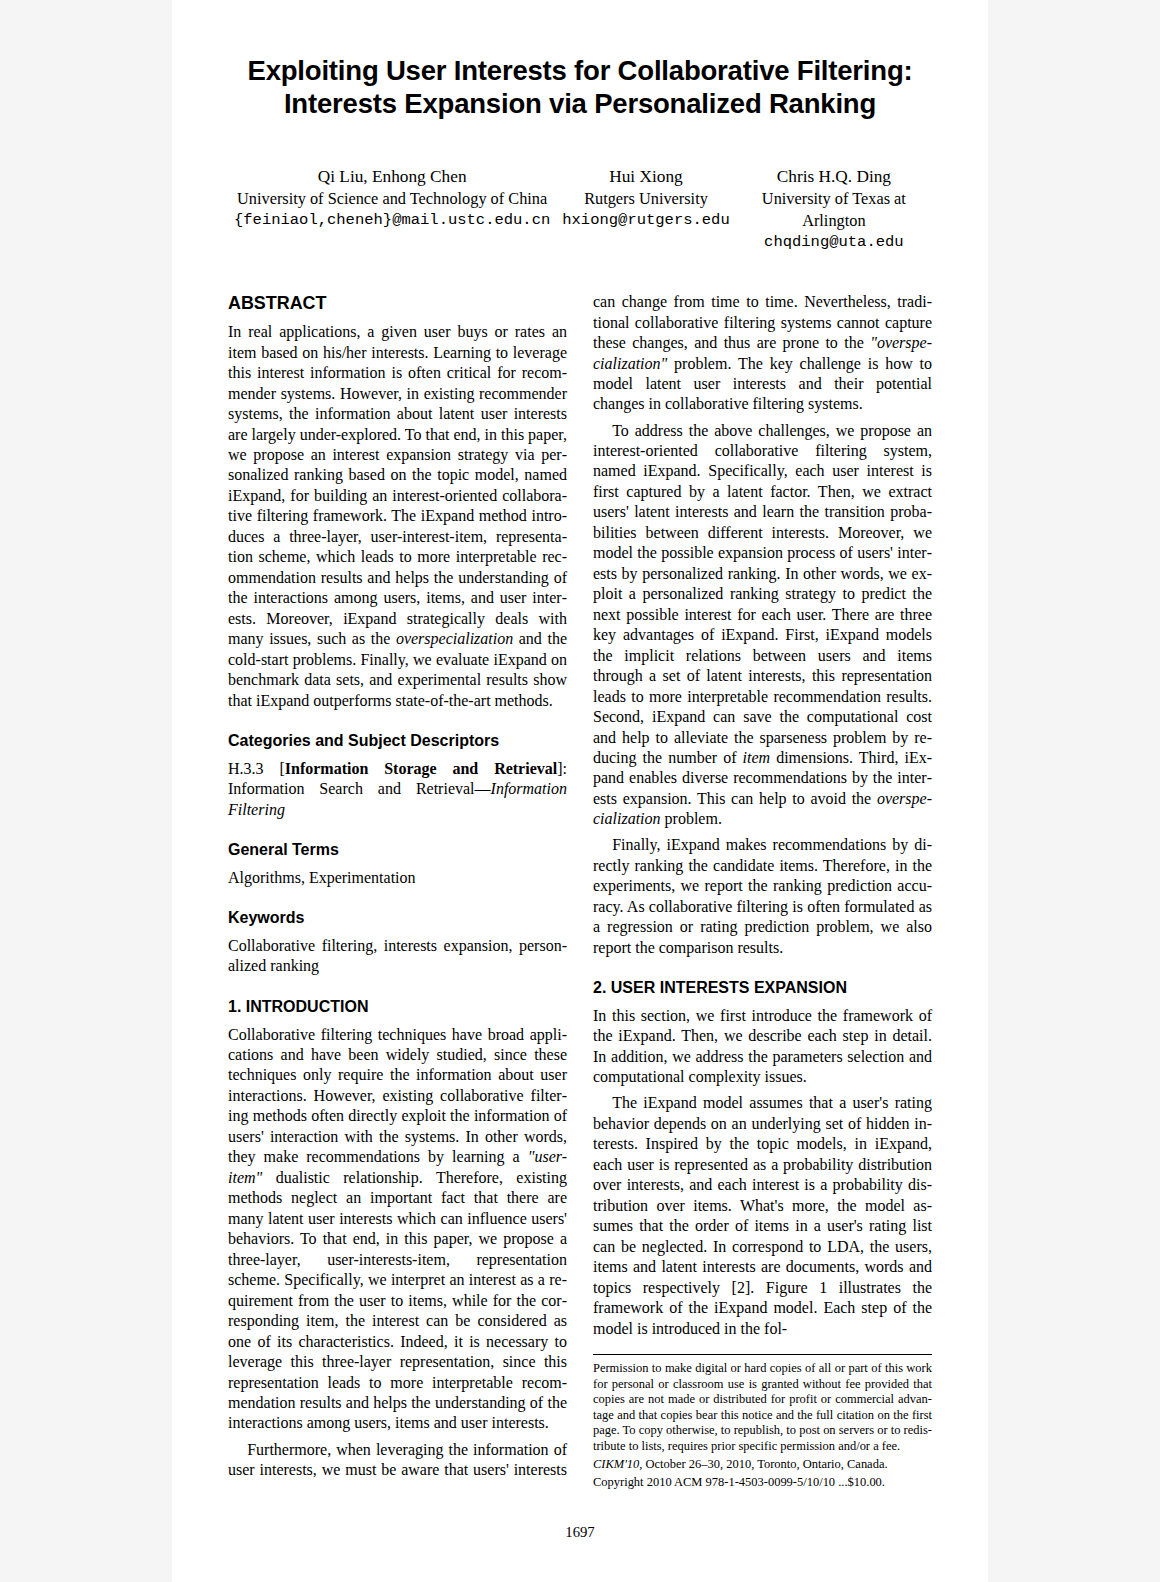Exploiting User Interests for Collaborative Filtering:
Interests Expansion via Personalized Ranking
| Qi Liu, Enhong Chen University of Science and Technology of China {feiniaol,cheneh}@mail.ustc.edu.cn | Hui Xiong Rutgers University hxiong@rutgers.edu | Chris H.Q. Ding University of Texas at Arlington chqding@uta.edu |
ABSTRACT
In real applications, a given user buys or rates an item based on his/her interests. Learning to leverage this interest information is often critical for recommender systems. However, in existing recommender systems, the information about latent user interests are largely under-explored. To that end, in this paper, we propose an interest expansion strategy via personalized ranking based on the topic model, named iExpand, for building an interest-oriented collaborative filtering framework. The iExpand method introduces a three-layer, user-interest-item, representation scheme, which leads to more interpretable recommendation results and helps the understanding of the interactions among users, items, and user interests. Moreover, iExpand strategically deals with many issues, such as the overspecialization and the cold-start problems. Finally, we evaluate iExpand on benchmark data sets, and experimental results show that iExpand outperforms state-of-the-art methods.
Categories and Subject Descriptors
H.3.3 [Information Storage and Retrieval]: Information Search and Retrieval—Information Filtering
General Terms
Algorithms, Experimentation
Keywords
Collaborative filtering, interests expansion, personalized ranking
1. INTRODUCTION
Collaborative filtering techniques have broad applications and have been widely studied, since these techniques only require the information about user interactions. However, existing collaborative filtering methods often directly exploit the information of users' interaction with the systems. In other words, they make recommendations by learning a "user-item" dualistic relationship. Therefore, existing methods neglect an important fact that there are many latent user interests which can influence users' behaviors. To that end, in this paper, we propose a three-layer, user-interests-item, representation scheme. Specifically, we interpret an interest as a requirement from the user to items, while for the corresponding item, the interest can be considered as one of its characteristics. Indeed, it is necessary to leverage this three-layer representation, since this representation leads to more interpretable recommendation results and helps the understanding of the interactions among users, items and user interests.
Furthermore, when leveraging the information of user interests, we must be aware that users' interests can change from time to time. Nevertheless, traditional collaborative filtering systems cannot capture these changes, and thus are prone to the "overspecialization" problem. The key challenge is how to model latent user interests and their potential changes in collaborative filtering systems.
To address the above challenges, we propose an interest-oriented collaborative filtering system, named iExpand. Specifically, each user interest is first captured by a latent factor. Then, we extract users' latent interests and learn the transition probabilities between different interests. Moreover, we model the possible expansion process of users' interests by personalized ranking. In other words, we exploit a personalized ranking strategy to predict the next possible interest for each user. There are three key advantages of iExpand. First, iExpand models the implicit relations between users and items through a set of latent interests, this representation leads to more interpretable recommendation results. Second, iExpand can save the computational cost and help to alleviate the sparseness problem by reducing the number of item dimensions. Third, iExpand enables diverse recommendations by the interests expansion. This can help to avoid the overspecialization problem.
Finally, iExpand makes recommendations by directly ranking the candidate items. Therefore, in the experiments, we report the ranking prediction accuracy. As collaborative filtering is often formulated as a regression or rating prediction problem, we also report the comparison results.
2. USER INTERESTS EXPANSION
In this section, we first introduce the framework of the iExpand. Then, we describe each step in detail. In addition, we address the parameters selection and computational complexity issues.
The iExpand model assumes that a user's rating behavior depends on an underlying set of hidden interests. Inspired by the topic models, in iExpand, each user is represented as a probability distribution over interests, and each interest is a probability distribution over items. What's more, the model assumes that the order of items in a user's rating list can be neglected. In correspond to LDA, the users, items and latent interests are documents, words and topics respectively [2]. Figure 1 illustrates the framework of the iExpand model. Each step of the model is introduced in the fol-
Permission to make digital or hard copies of all or part of this work for personal or classroom use is granted without fee provided that copies are not made or distributed for profit or commercial advantage and that copies bear this notice and the full citation on the first page. To copy otherwise, to republish, to post on servers or to redistribute to lists, requires prior specific permission and/or a fee.
CIKM'10, October 26–30, 2010, Toronto, Ontario, Canada.
Copyright 2010 ACM 978-1-4503-0099-5/10/10 ...$10.00.
1697